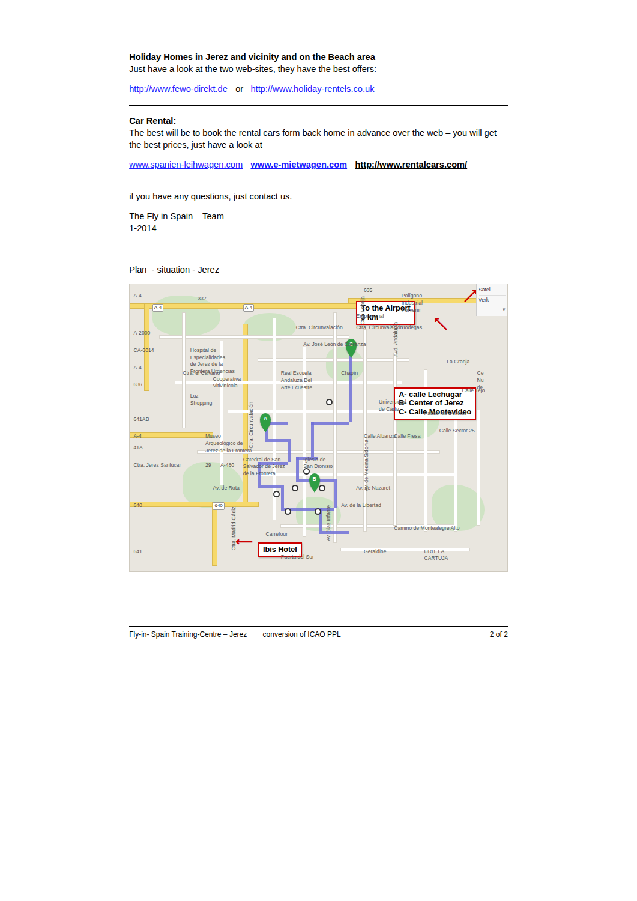Holiday Homes in Jerez and vicinity and on the Beach area
Just have a look at the two web-sites, they have the best offers:
http://www.fewo-direkt.de or http://www.holiday-rentels.co.uk
Car Rental:
The best will be to book the rental cars form back home in advance over the web – you will get the best prices, just have a look at
www.spanien-leihwagen.com www.e-mietwagen.com http://www.rentalcars.com/
if you have any questions, just contact us.
The Fly in Spain – Team
1-2014
Plan - situation - Jerez
C
A
B
To the Airport
3 km
A- calle Lechugar
B- Center of Jerez
C- Calle Montevideo
Ibis Hotel
⟶
⟶
⟶
A-4
337
635
Polígono
Industrial
Porvenir
Empresarial
Ctra. Lebrija
Ctra. Circunvalación
Ctra. Circunvalación
Bodegas
Avd. Andalucía
Av. José León de Carranza
A-2000
CA-6014
A-4
636
641AB
A-4
41A
Ctra. Jerez Sanlúcar
29
A-480
640
641
Hospital de
Especialidades
de Jerez de la
Frontera Urgencias
Ctra. el Calvario
Cooperativa
Vitivinícola
Luz
Shopping
Real Escuela
Andaluza Del
Arte Ecuestre
Chapín
La Granja
Ctra. Circunvalación
Museo
Arqueológico de
Jerez de la Frontera
Catedral de San
Salvador de Jerez
de la Frontera
Iglesia de
San Dionisio
Av. de Rota
Av. de Medina Sidonia
Calle Albarizo
Calle Fresa
Universidad
de Cádiz
Paseo las Delicias
Calle Sector 25
Calle Tejo
Ce
Nu
de
Av. de Nazaret
Av. de la Libertad
Av. Blas Infante
Carrefour
Puerta del Sur
Ctra. Madrid-Cádiz
Camino de Montealegre Alto
Geraldine
URB. LA
CARTUJA
A-4
A-4
640
Satel
Verk
▾
Fly-in- Spain Training-Centre – Jerez conversion of ICAO PPL 2 of 2